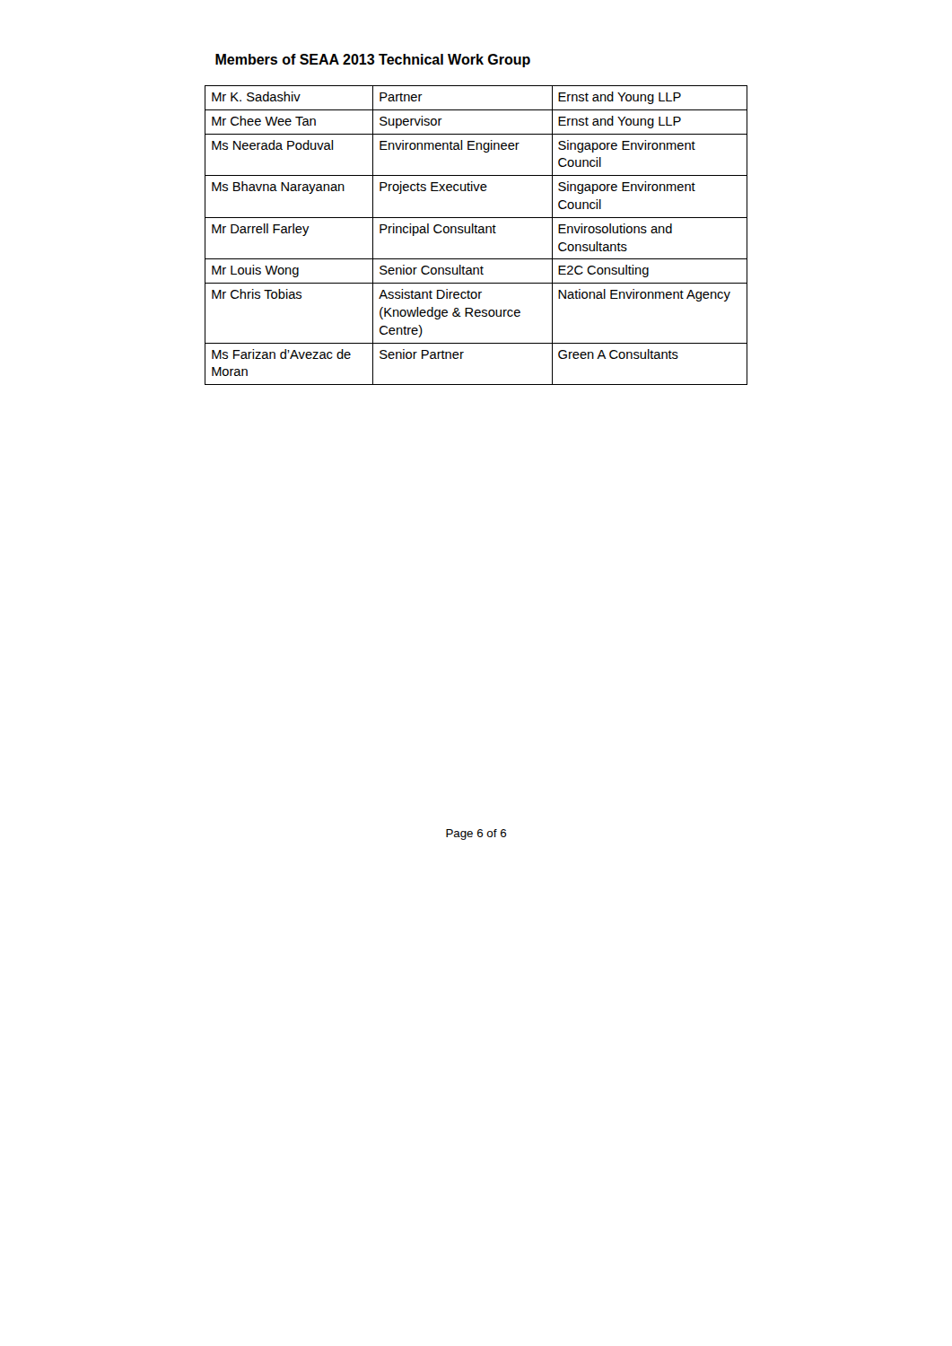Members of SEAA 2013 Technical Work Group
| Mr K. Sadashiv | Partner | Ernst and Young LLP |
| Mr Chee Wee Tan | Supervisor | Ernst and Young LLP |
| Ms Neerada Poduval | Environmental Engineer | Singapore Environment Council |
| Ms Bhavna Narayanan | Projects Executive | Singapore Environment Council |
| Mr Darrell Farley | Principal Consultant | Envirosolutions and Consultants |
| Mr Louis Wong | Senior Consultant | E2C Consulting |
| Mr Chris Tobias | Assistant Director (Knowledge & Resource Centre) | National Environment Agency |
| Ms Farizan d’Avezac de Moran | Senior Partner | Green A Consultants |
Page 6 of 6